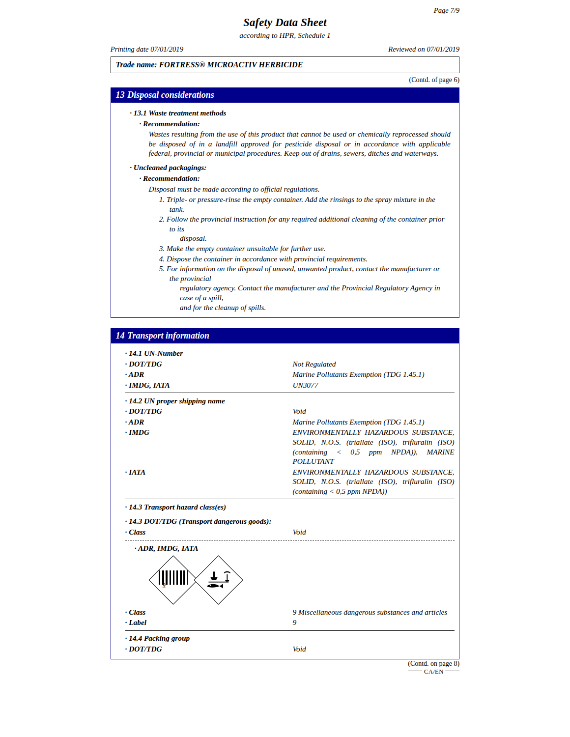Page 7/9
Safety Data Sheet
according to HPR, Schedule 1
Printing date 07/01/2019
Reviewed on 07/01/2019
Trade name: FORTRESS® MICROACTIV HERBICIDE
(Contd. of page 6)
13 Disposal considerations
· 13.1 Waste treatment methods
· Recommendation:
Wastes resulting from the use of this product that cannot be used or chemically reprocessed should be disposed of in a landfill approved for pesticide disposal or in accordance with applicable federal, provincial or municipal procedures. Keep out of drains, sewers, ditches and waterways.
· Uncleaned packagings:
· Recommendation:
Disposal must be made according to official regulations.
1. Triple- or pressure-rinse the empty container. Add the rinsings to the spray mixture in the tank.
2. Follow the provincial instruction for any required additional cleaning of the container prior to itsdisposal.
3. Make the empty container unsuitable for further use.
4. Dispose the container in accordance with provincial requirements.
5. For information on the disposal of unused, unwanted product, contact the manufacturer or the provincialregulatory agency. Contact the manufacturer and the Provincial Regulatory Agency in case of a spill, and for the cleanup of spills.
14 Transport information
| · 14.1 UN-Number | |
| · DOT/TDG | Not Regulated |
| · ADR | Marine Pollutants Exemption (TDG 1.45.1) |
| · IMDG, IATA | UN3077 |
| · 14.2 UN proper shipping name | |
| · DOT/TDG | Void |
| · ADR | Marine Pollutants Exemption (TDG 1.45.1) |
| · IMDG | ENVIRONMENTALLY HAZARDOUS SUBSTANCE, SOLID, N.O.S. (triallate (ISO), trifluralin (ISO) (containing < 0,5 ppm NPDA)), MARINE POLLUTANT |
| · IATA | ENVIRONMENTALLY HAZARDOUS SUBSTANCE, SOLID, N.O.S. (triallate (ISO), trifluralin (ISO) (containing < 0,5 ppm NPDA)) |
| · 14.3 Transport hazard class(es) | |
| · 14.3 DOT/TDG (Transport dangerous goods): | |
| · Class | Void |
· ADR, IMDG, IATA
9
| · Class | 9 Miscellaneous dangerous substances and articles |
| · Label | 9 |
| · 14.4 Packing group | |
| · DOT/TDG | Void |
(Contd. on page 8)
CA/EN